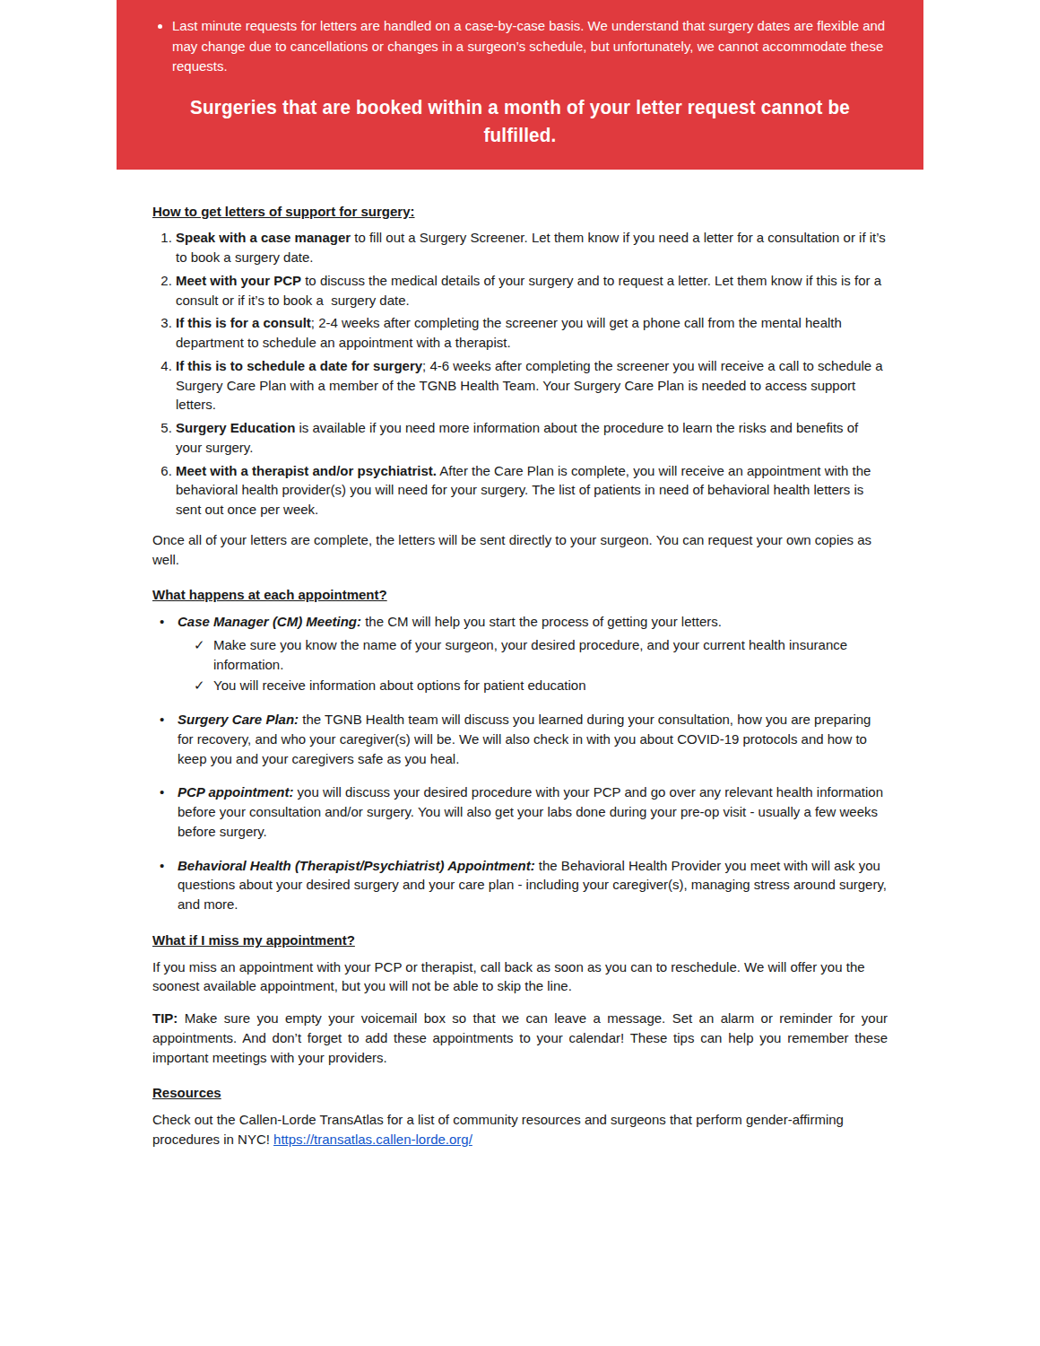Last minute requests for letters are handled on a case-by-case basis. We understand that surgery dates are flexible and may change due to cancellations or changes in a surgeon’s schedule, but unfortunately, we cannot accommodate these requests.
Surgeries that are booked within a month of your letter request cannot be fulfilled.
How to get letters of support for surgery:
Speak with a case manager to fill out a Surgery Screener. Let them know if you need a letter for a consultation or if it’s to book a surgery date.
Meet with your PCP to discuss the medical details of your surgery and to request a letter. Let them know if this is for a consult or if it’s to book a surgery date.
If this is for a consult; 2-4 weeks after completing the screener you will get a phone call from the mental health department to schedule an appointment with a therapist.
If this is to schedule a date for surgery; 4-6 weeks after completing the screener you will receive a call to schedule a Surgery Care Plan with a member of the TGNB Health Team. Your Surgery Care Plan is needed to access support letters.
Surgery Education is available if you need more information about the procedure to learn the risks and benefits of your surgery.
Meet with a therapist and/or psychiatrist. After the Care Plan is complete, you will receive an appointment with the behavioral health provider(s) you will need for your surgery. The list of patients in need of behavioral health letters is sent out once per week.
Once all of your letters are complete, the letters will be sent directly to your surgeon. You can request your own copies as well.
What happens at each appointment?
Case Manager (CM) Meeting: the CM will help you start the process of getting your letters.
Make sure you know the name of your surgeon, your desired procedure, and your current health insurance information.
You will receive information about options for patient education
Surgery Care Plan: the TGNB Health team will discuss you learned during your consultation, how you are preparing for recovery, and who your caregiver(s) will be. We will also check in with you about COVID-19 protocols and how to keep you and your caregivers safe as you heal.
PCP appointment: you will discuss your desired procedure with your PCP and go over any relevant health information before your consultation and/or surgery. You will also get your labs done during your pre-op visit - usually a few weeks before surgery.
Behavioral Health (Therapist/Psychiatrist) Appointment: the Behavioral Health Provider you meet with will ask you questions about your desired surgery and your care plan - including your caregiver(s), managing stress around surgery, and more.
What if I miss my appointment?
If you miss an appointment with your PCP or therapist, call back as soon as you can to reschedule. We will offer you the soonest available appointment, but you will not be able to skip the line.
TIP: Make sure you empty your voicemail box so that we can leave a message. Set an alarm or reminder for your appointments. And don’t forget to add these appointments to your calendar! These tips can help you remember these important meetings with your providers.
Resources
Check out the Callen-Lorde TransAtlas for a list of community resources and surgeons that perform gender-affirming procedures in NYC! https://transatlas.callen-lorde.org/